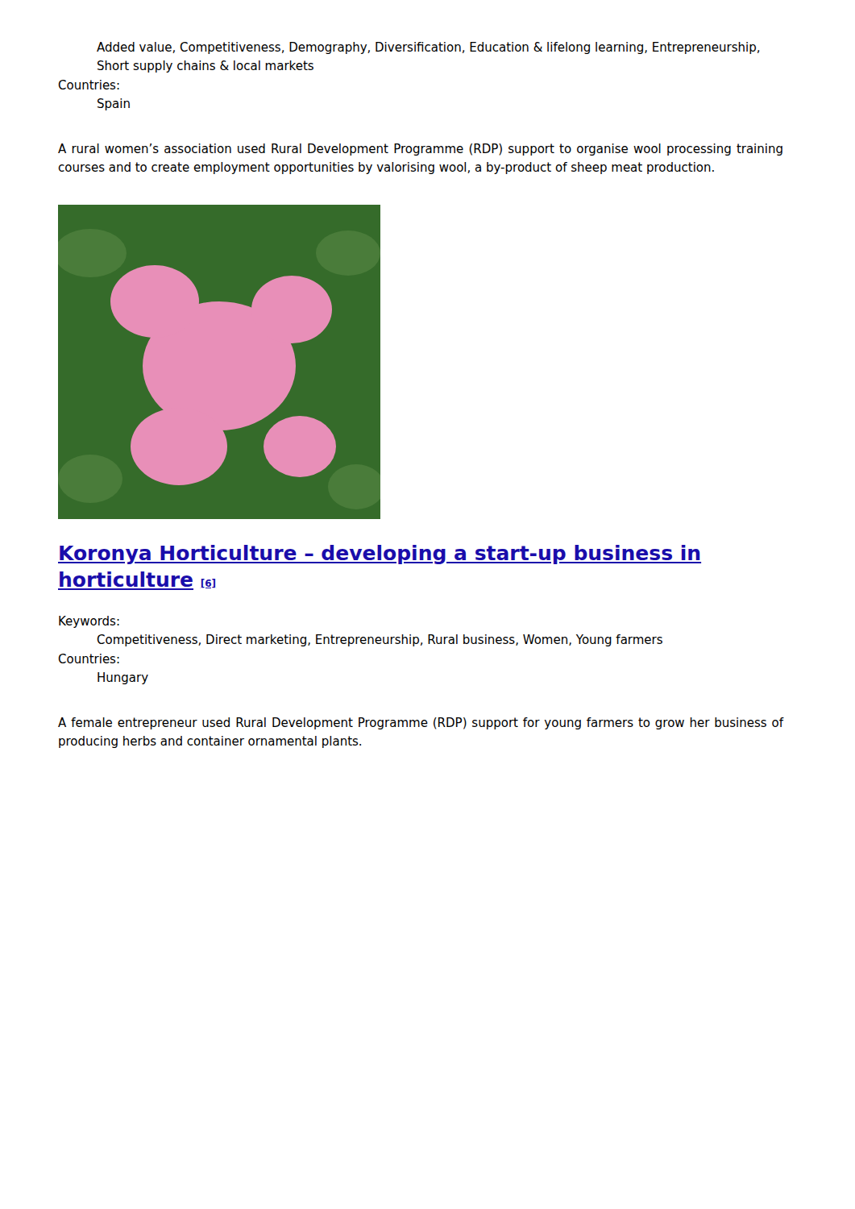Added value, Competitiveness, Demography, Diversification, Education & lifelong learning, Entrepreneurship, Short supply chains & local markets
Countries:
Spain
A rural women’s association used Rural Development Programme (RDP) support to organise wool processing training courses and to create employment opportunities by valorising wool, a by-product of sheep meat production.
Koronya Horticulture – developing a start-up business in horticulture [6]
Keywords:
Competitiveness, Direct marketing, Entrepreneurship, Rural business, Women, Young farmers
Countries:
Hungary
A female entrepreneur used Rural Development Programme (RDP) support for young farmers to grow her business of producing herbs and container ornamental plants.